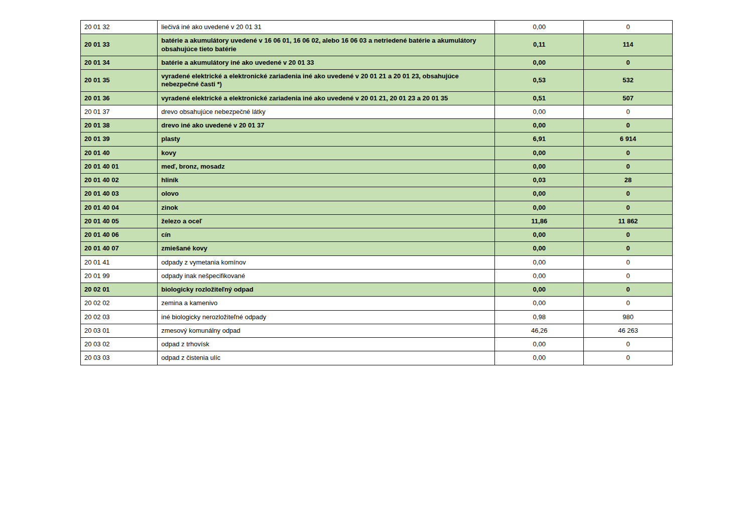| 20 01 32 | liečivá iné ako uvedené v 20 01 31 | 0,00 | 0 |
| 20 01 33 | batérie a akumulátory uvedené v 16 06 01, 16 06 02, alebo 16 06 03 a netriedené batérie a akumulátory obsahujúce tieto batérie | 0,11 | 114 |
| 20 01 34 | batérie a akumulátory iné ako uvedené v 20 01 33 | 0,00 | 0 |
| 20 01 35 | vyradené elektrické a elektronické zariadenia iné ako uvedené v 20 01 21 a 20 01 23, obsahujúce nebezpečné časti *) | 0,53 | 532 |
| 20 01 36 | vyradené elektrické a elektronické zariadenia iné ako uvedené v 20 01 21, 20 01 23 a 20 01 35 | 0,51 | 507 |
| 20 01 37 | drevo obsahujúce nebezpečné látky | 0,00 | 0 |
| 20 01 38 | drevo iné ako uvedené v 20 01 37 | 0,00 | 0 |
| 20 01 39 | plasty | 6,91 | 6 914 |
| 20 01 40 | kovy | 0,00 | 0 |
| 20 01 40 01 | meď, bronz, mosadz | 0,00 | 0 |
| 20 01 40 02 | hliník | 0,03 | 28 |
| 20 01 40 03 | olovo | 0,00 | 0 |
| 20 01 40 04 | zinok | 0,00 | 0 |
| 20 01 40 05 | železo a oceľ | 11,86 | 11 862 |
| 20 01 40 06 | cín | 0,00 | 0 |
| 20 01 40 07 | zmiešané kovy | 0,00 | 0 |
| 20 01 41 | odpady z vymetania komínov | 0,00 | 0 |
| 20 01 99 | odpady inak nešpecifikované | 0,00 | 0 |
| 20 02 01 | biologicky rozložiteľný odpad | 0,00 | 0 |
| 20 02 02 | zemina a kamenivo | 0,00 | 0 |
| 20 02 03 | iné biologicky nerozložiteľné odpady | 0,98 | 980 |
| 20 03 01 | zmesový komunálny odpad | 46,26 | 46 263 |
| 20 03 02 | odpad z trhovísk | 0,00 | 0 |
| 20 03 03 | odpad z čistenia ulíc | 0,00 | 0 |